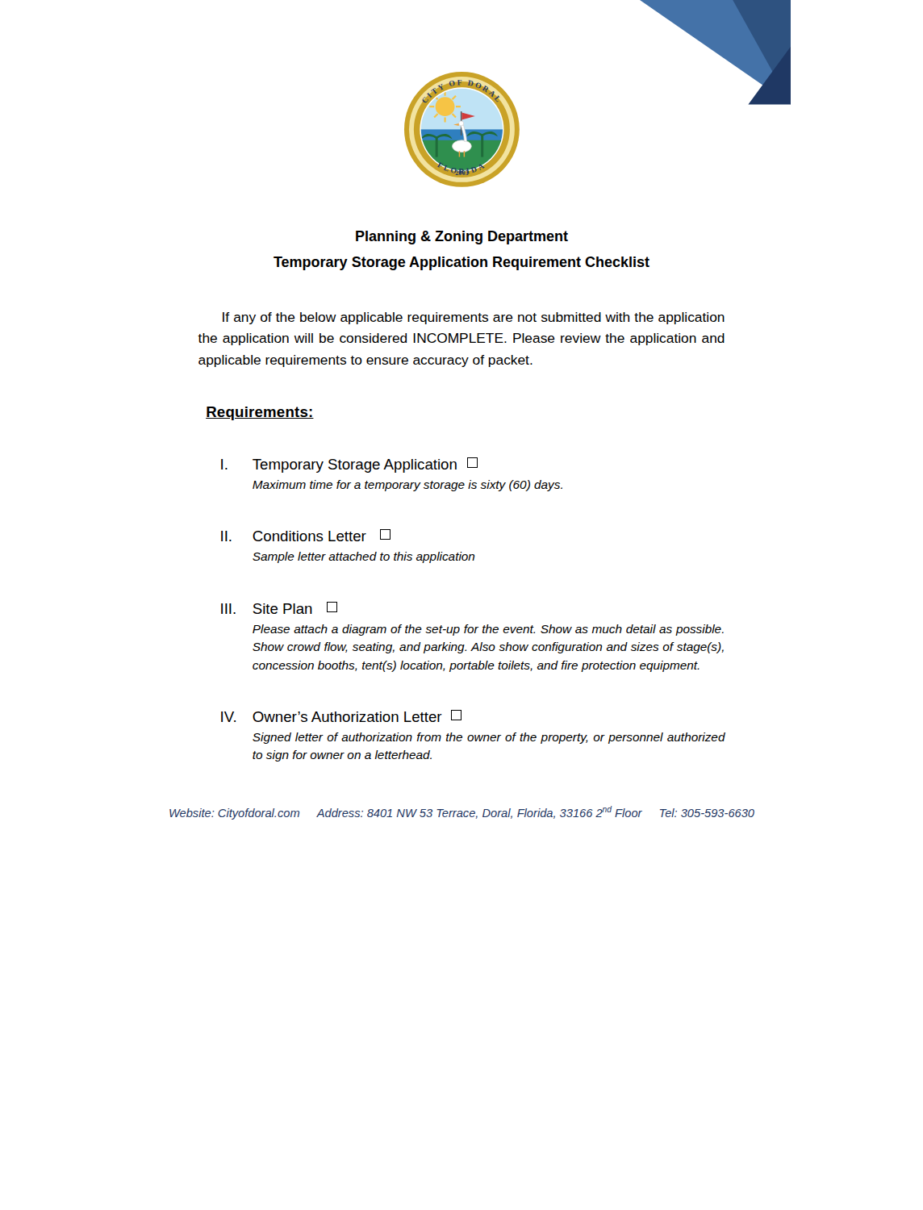CITY OF DORAL FLORIDA 2003
Planning & Zoning Department
Temporary Storage Application Requirement Checklist
If any of the below applicable requirements are not submitted with the application the application will be considered INCOMPLETE. Please review the application and applicable requirements to ensure accuracy of packet.
Requirements:
I. Temporary Storage Application
Maximum time for a temporary storage is sixty (60) days.
II. Conditions Letter
Sample letter attached to this application
III. Site Plan
Please attach a diagram of the set-up for the event. Show as much detail as possible. Show crowd flow, seating, and parking. Also show configuration and sizes of stage(s), concession booths, tent(s) location, portable toilets, and fire protection equipment.
IV. Owner’s Authorization Letter
Signed letter of authorization from the owner of the property, or personnel authorized to sign for owner on a letterhead.
Website: Cityofdoral.com Address: 8401 NW 53 Terrace, Doral, Florida, 33166 2nd Floor Tel: 305-593-6630